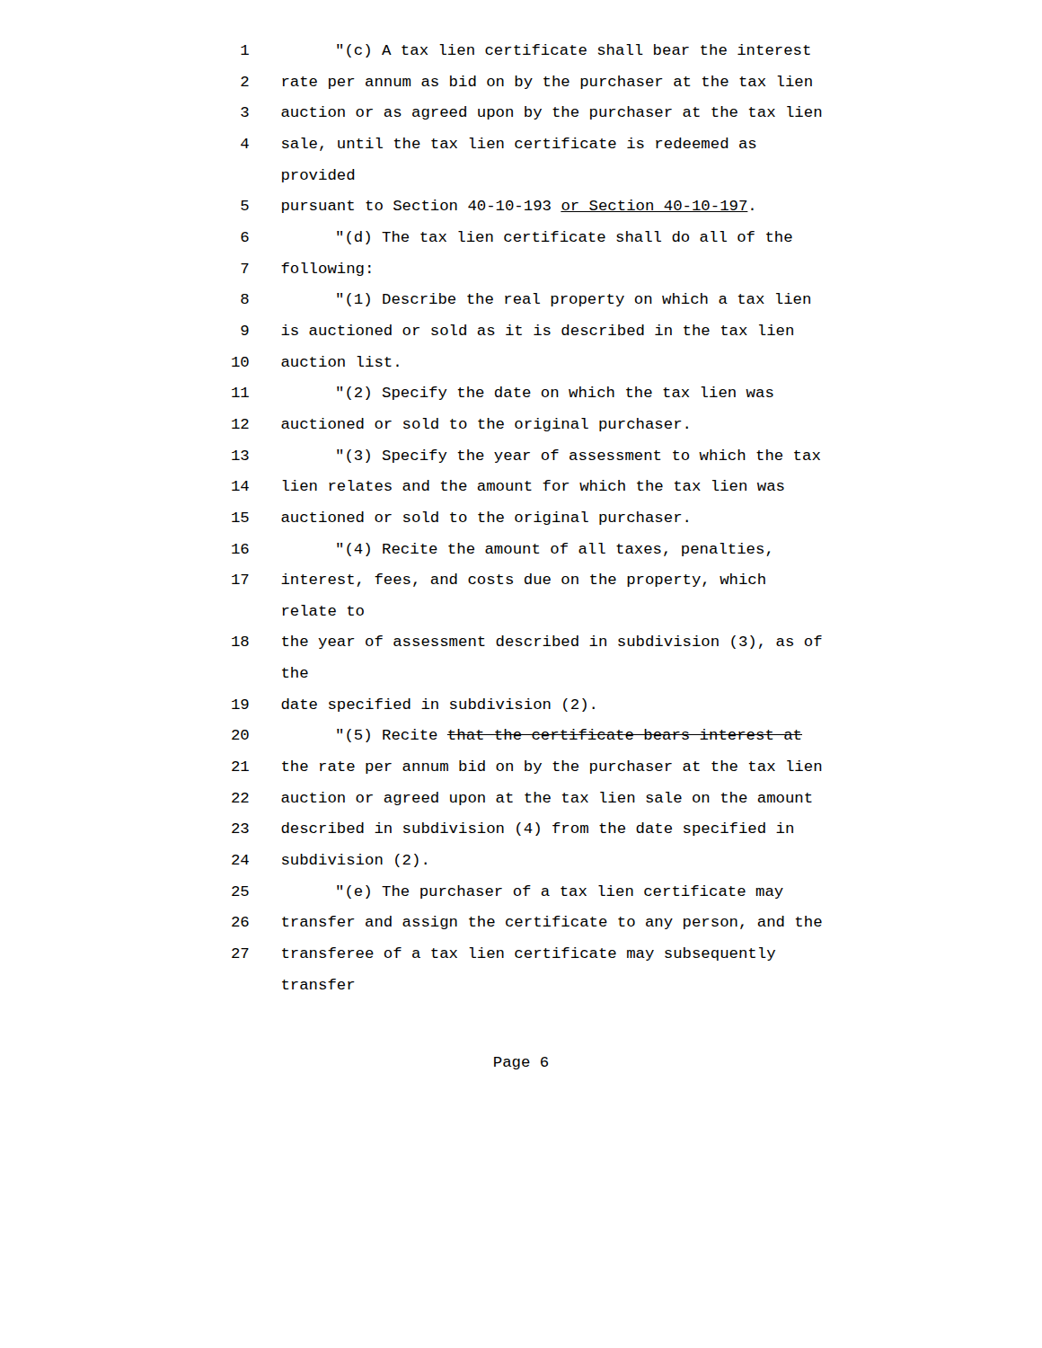"(c) A tax lien certificate shall bear the interest
rate per annum as bid on by the purchaser at the tax lien
auction or as agreed upon by the purchaser at the tax lien
sale, until the tax lien certificate is redeemed as provided
pursuant to Section 40-10-193 or Section 40-10-197.
"(d) The tax lien certificate shall do all of the
following:
"(1) Describe the real property on which a tax lien
is auctioned or sold as it is described in the tax lien
auction list.
"(2) Specify the date on which the tax lien was
auctioned or sold to the original purchaser.
"(3) Specify the year of assessment to which the tax
lien relates and the amount for which the tax lien was
auctioned or sold to the original purchaser.
"(4) Recite the amount of all taxes, penalties,
interest, fees, and costs due on the property, which relate to
the year of assessment described in subdivision (3), as of the
date specified in subdivision (2).
"(5) Recite that the certificate bears interest at
the rate per annum bid on by the purchaser at the tax lien
auction or agreed upon at the tax lien sale on the amount
described in subdivision (4) from the date specified in
subdivision (2).
"(e) The purchaser of a tax lien certificate may
transfer and assign the certificate to any person, and the
transferee of a tax lien certificate may subsequently transfer
Page 6